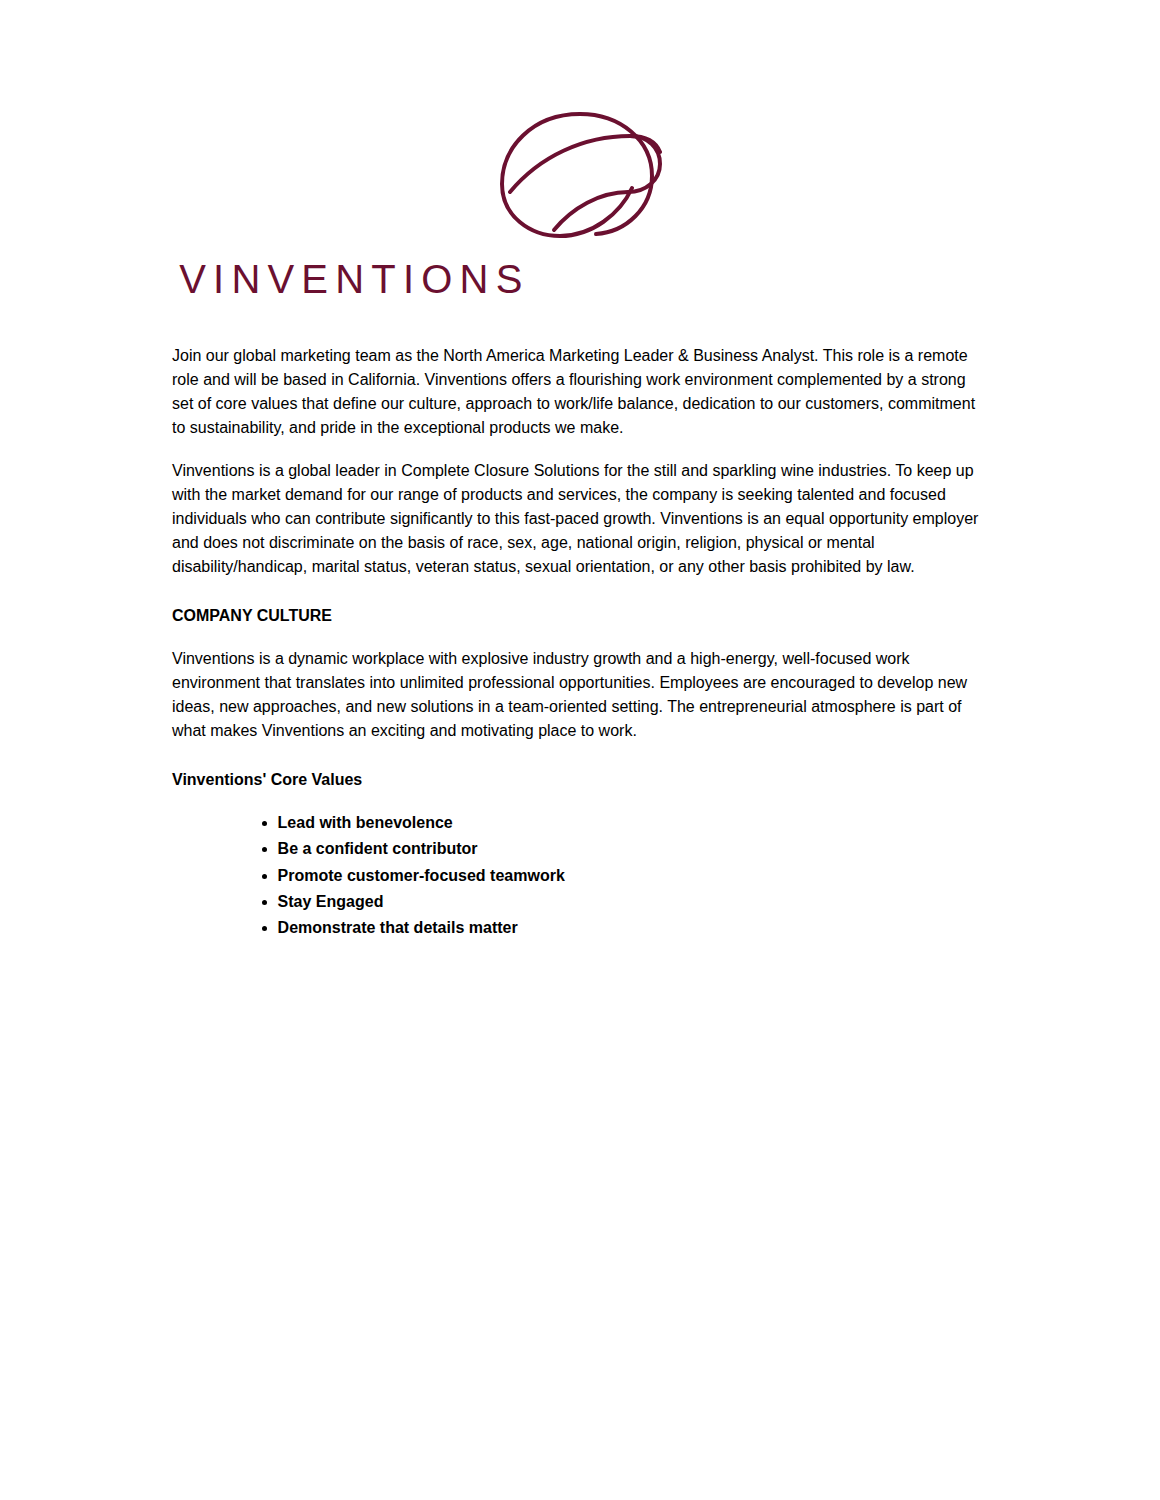VINVENTIONS
Join our global marketing team as the North America Marketing Leader & Business Analyst. This role is a remote role and will be based in California. Vinventions offers a flourishing work environment complemented by a strong set of core values that define our culture, approach to work/life balance, dedication to our customers, commitment to sustainability, and pride in the exceptional products we make.
Vinventions is a global leader in Complete Closure Solutions for the still and sparkling wine industries. To keep up with the market demand for our range of products and services, the company is seeking talented and focused individuals who can contribute significantly to this fast-paced growth. Vinventions is an equal opportunity employer and does not discriminate on the basis of race, sex, age, national origin, religion, physical or mental disability/handicap, marital status, veteran status, sexual orientation, or any other basis prohibited by law.
COMPANY CULTURE
Vinventions is a dynamic workplace with explosive industry growth and a high-energy, well-focused work environment that translates into unlimited professional opportunities. Employees are encouraged to develop new ideas, new approaches, and new solutions in a team-oriented setting. The entrepreneurial atmosphere is part of what makes Vinventions an exciting and motivating place to work.
Vinventions' Core Values
Lead with benevolence
Be a confident contributor
Promote customer-focused teamwork
Stay Engaged
Demonstrate that details matter